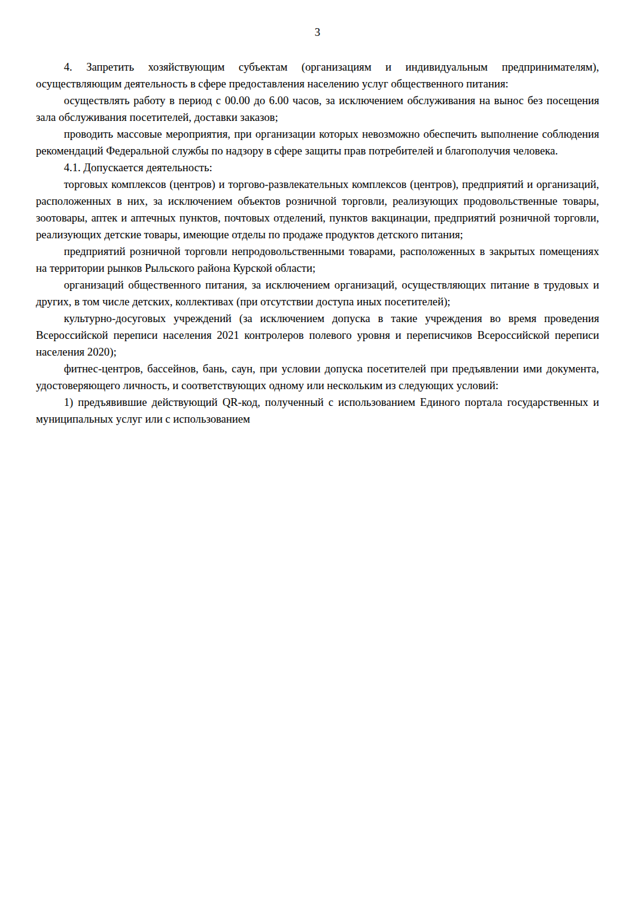3
4. Запретить хозяйствующим субъектам (организациям и индивидуальным предпринимателям), осуществляющим деятельность в сфере предоставления населению услуг общественного питания:
осуществлять работу в период с 00.00 до 6.00 часов, за исключением обслуживания на вынос без посещения зала обслуживания посетителей, доставки заказов;
проводить массовые мероприятия, при организации которых невозможно обеспечить выполнение соблюдения рекомендаций Федеральной службы по надзору в сфере защиты прав потребителей и благополучия человека.
4.1. Допускается деятельность:
торговых комплексов (центров) и торгово-развлекательных комплексов (центров), предприятий и организаций, расположенных в них, за исключением объектов розничной торговли, реализующих продовольственные товары, зоотовары, аптек и аптечных пунктов, почтовых отделений, пунктов вакцинации, предприятий розничной торговли, реализующих детские товары, имеющие отделы по продаже продуктов детского питания;
предприятий розничной торговли непродовольственными товарами, расположенных в закрытых помещениях на территории рынков Рыльского района Курской области;
организаций общественного питания, за исключением организаций, осуществляющих питание в трудовых и других, в том числе детских, коллективах (при отсутствии доступа иных посетителей);
культурно-досуговых учреждений (за исключением допуска в такие учреждения во время проведения Всероссийской переписи населения 2021 контролеров полевого уровня и переписчиков Всероссийской переписи населения 2020);
фитнес-центров, бассейнов, бань, саун, при условии допуска посетителей при предъявлении ими документа, удостоверяющего личность, и соответствующих одному или нескольким из следующих условий:
1) предъявившие действующий QR-код, полученный с использованием Единого портала государственных и муниципальных услуг или с использованием